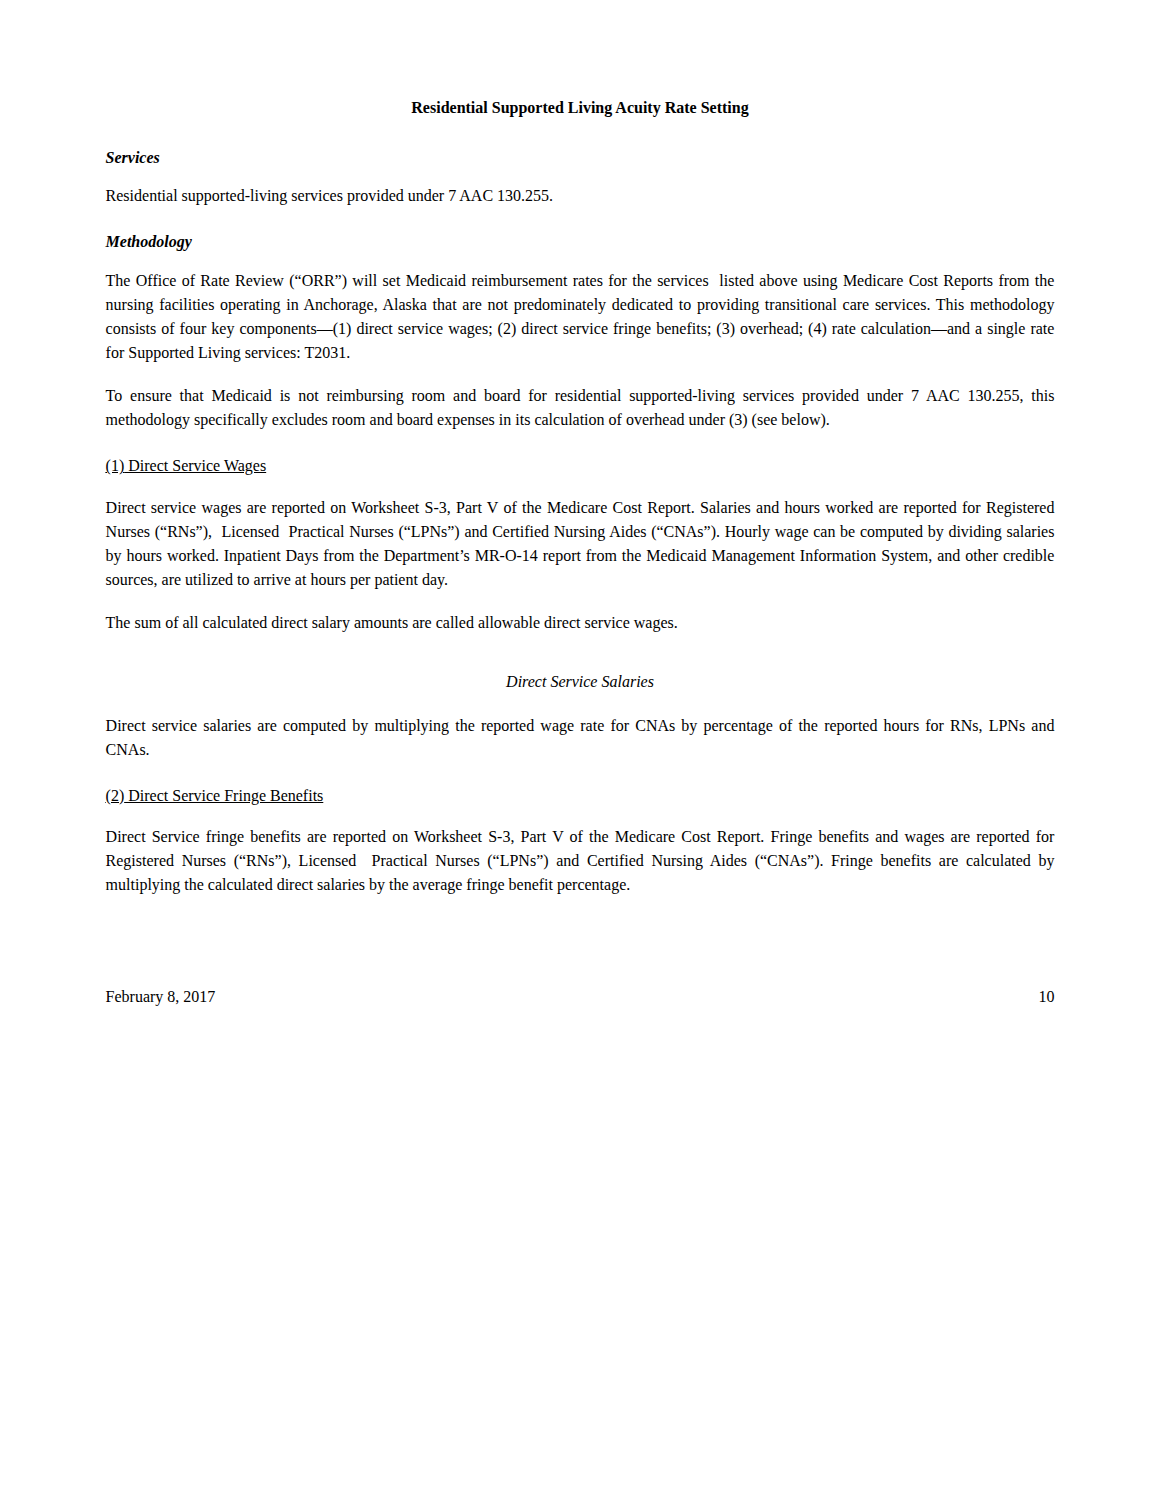Residential Supported Living Acuity Rate Setting
Services
Residential supported-living services provided under 7 AAC 130.255.
Methodology
The Office of Rate Review (“ORR”) will set Medicaid reimbursement rates for the services listed above using Medicare Cost Reports from the nursing facilities operating in Anchorage, Alaska that are not predominately dedicated to providing transitional care services. This methodology consists of four key components—(1) direct service wages; (2) direct service fringe benefits; (3) overhead; (4) rate calculation—and a single rate for Supported Living services: T2031.
To ensure that Medicaid is not reimbursing room and board for residential supported-living services provided under 7 AAC 130.255, this methodology specifically excludes room and board expenses in its calculation of overhead under (3) (see below).
(1) Direct Service Wages
Direct service wages are reported on Worksheet S-3, Part V of the Medicare Cost Report. Salaries and hours worked are reported for Registered Nurses (“RNs”), Licensed Practical Nurses (“LPNs”) and Certified Nursing Aides (“CNAs”). Hourly wage can be computed by dividing salaries by hours worked. Inpatient Days from the Department’s MR-O-14 report from the Medicaid Management Information System, and other credible sources, are utilized to arrive at hours per patient day.
The sum of all calculated direct salary amounts are called allowable direct service wages.
Direct Service Salaries
Direct service salaries are computed by multiplying the reported wage rate for CNAs by percentage of the reported hours for RNs, LPNs and CNAs.
(2) Direct Service Fringe Benefits
Direct Service fringe benefits are reported on Worksheet S-3, Part V of the Medicare Cost Report. Fringe benefits and wages are reported for Registered Nurses (“RNs”), Licensed Practical Nurses (“LPNs”) and Certified Nursing Aides (“CNAs”). Fringe benefits are calculated by multiplying the calculated direct salaries by the average fringe benefit percentage.
February 8, 2017 10